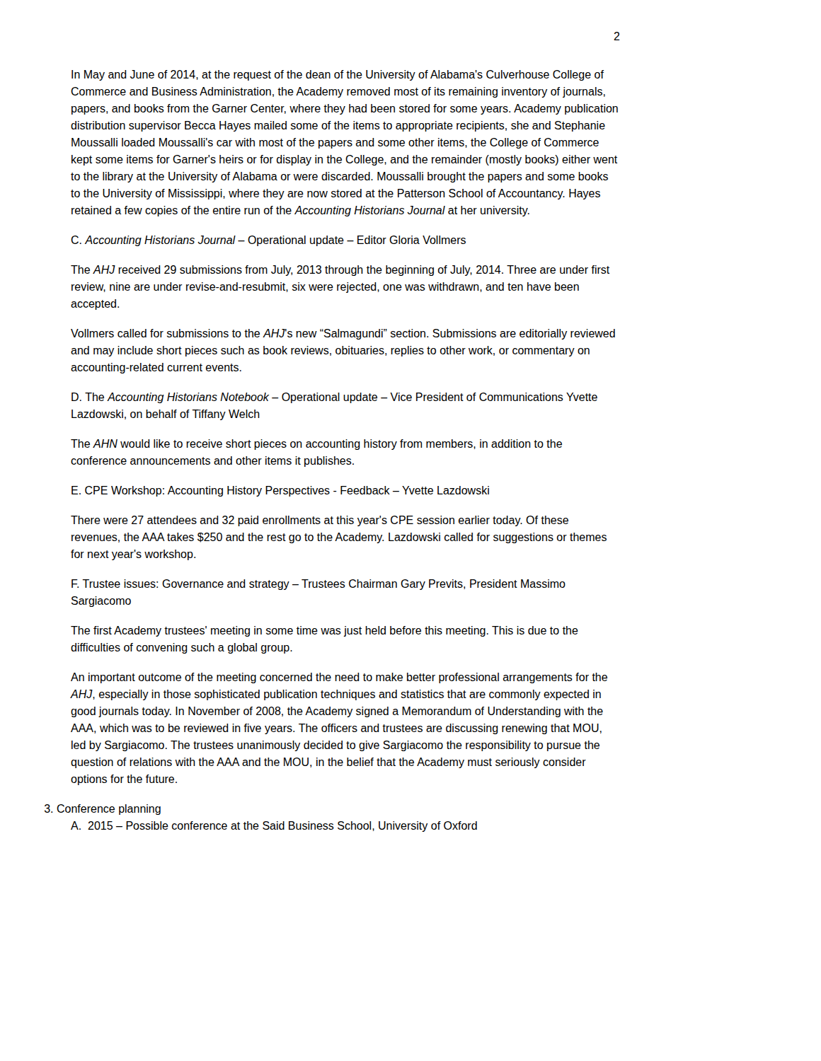2
In May and June of 2014, at the request of the dean of the University of Alabama's Culverhouse College of Commerce and Business Administration, the Academy removed most of its remaining inventory of journals, papers, and books from the Garner Center, where they had been stored for some years. Academy publication distribution supervisor Becca Hayes mailed some of the items to appropriate recipients, she and Stephanie Moussalli loaded Moussalli's car with most of the papers and some other items, the College of Commerce kept some items for Garner's heirs or for display in the College, and the remainder (mostly books) either went to the library at the University of Alabama or were discarded. Moussalli brought the papers and some books to the University of Mississippi, where they are now stored at the Patterson School of Accountancy. Hayes retained a few copies of the entire run of the Accounting Historians Journal at her university.
C. Accounting Historians Journal – Operational update – Editor Gloria Vollmers
The AHJ received 29 submissions from July, 2013 through the beginning of July, 2014. Three are under first review, nine are under revise-and-resubmit, six were rejected, one was withdrawn, and ten have been accepted.
Vollmers called for submissions to the AHJ's new “Salmagundi” section. Submissions are editorially reviewed and may include short pieces such as book reviews, obituaries, replies to other work, or commentary on accounting-related current events.
D. The Accounting Historians Notebook – Operational update – Vice President of Communications Yvette Lazdowski, on behalf of Tiffany Welch
The AHN would like to receive short pieces on accounting history from members, in addition to the conference announcements and other items it publishes.
E. CPE Workshop: Accounting History Perspectives - Feedback – Yvette Lazdowski
There were 27 attendees and 32 paid enrollments at this year's CPE session earlier today. Of these revenues, the AAA takes $250 and the rest go to the Academy. Lazdowski called for suggestions or themes for next year's workshop.
F. Trustee issues: Governance and strategy – Trustees Chairman Gary Previts, President Massimo Sargiacomo
The first Academy trustees' meeting in some time was just held before this meeting. This is due to the difficulties of convening such a global group.
An important outcome of the meeting concerned the need to make better professional arrangements for the AHJ, especially in those sophisticated publication techniques and statistics that are commonly expected in good journals today. In November of 2008, the Academy signed a Memorandum of Understanding with the AAA, which was to be reviewed in five years. The officers and trustees are discussing renewing that MOU, led by Sargiacomo. The trustees unanimously decided to give Sargiacomo the responsibility to pursue the question of relations with the AAA and the MOU, in the belief that the Academy must seriously consider options for the future.
Conference planning
A. 2015 – Possible conference at the Said Business School, University of Oxford